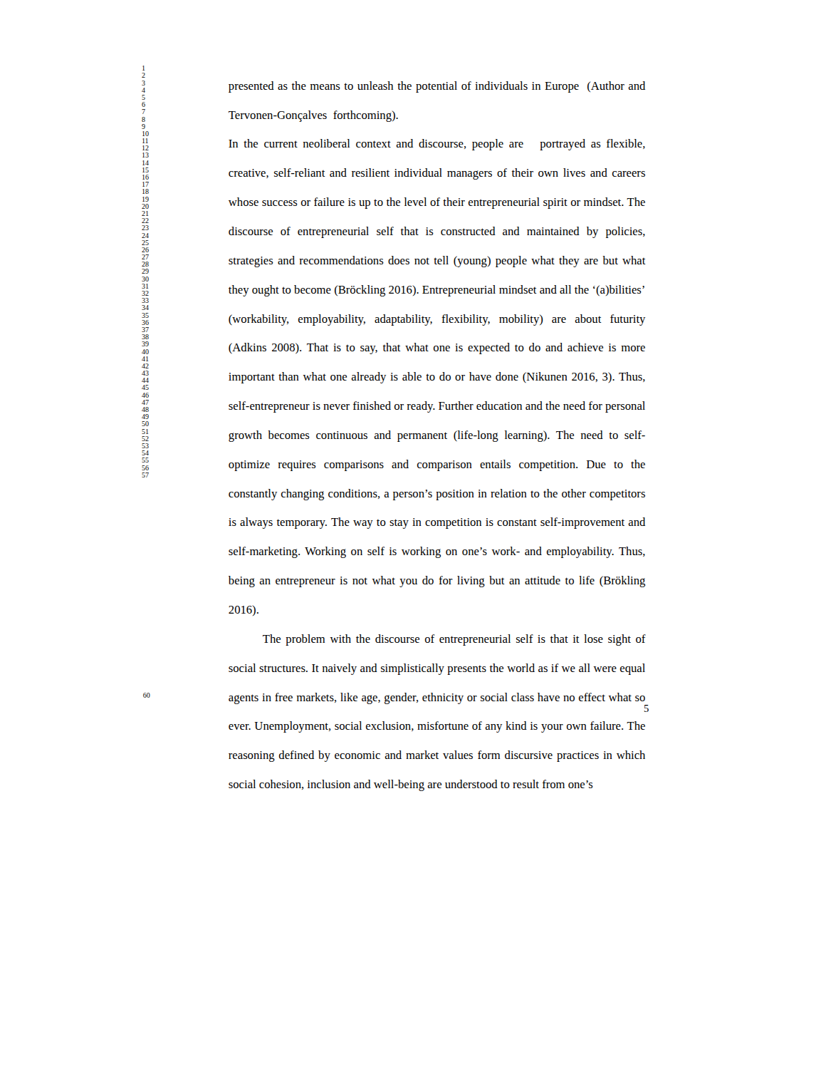1 2 3 4 5 6 7 8 9 10 11 12 13 14 15 16 17 18 19 20 21 22 23 24 25 26 27 28 29 30 31 32 33 34 35 36 37 38 39 40 41 42 43 44 45 46 47 48 49 50 51 52 53 54 55 56 57
presented as the means to unleash the potential of individuals in Europe (Author and Tervonen-Gonçalves forthcoming).
In the current neoliberal context and discourse, people are portrayed as flexible, creative, self-reliant and resilient individual managers of their own lives and careers whose success or failure is up to the level of their entrepreneurial spirit or mindset. The discourse of entrepreneurial self that is constructed and maintained by policies, strategies and recommendations does not tell (young) people what they are but what they ought to become (Bröckling 2016). Entrepreneurial mindset and all the ‘(a)bilities’ (workability, employability, adaptability, flexibility, mobility) are about futurity (Adkins 2008). That is to say, that what one is expected to do and achieve is more important than what one already is able to do or have done (Nikunen 2016, 3). Thus, self-entrepreneur is never finished or ready. Further education and the need for personal growth becomes continuous and permanent (life-long learning). The need to self-optimize requires comparisons and comparison entails competition. Due to the constantly changing conditions, a person’s position in relation to the other competitors is always temporary. The way to stay in competition is constant self-improvement and self-marketing. Working on self is working on one’s work- and employability. Thus, being an entrepreneur is not what you do for living but an attitude to life (Brökling 2016).
The problem with the discourse of entrepreneurial self is that it lose sight of social structures. It naively and simplistically presents the world as if we all were equal agents in free markets, like age, gender, ethnicity or social class have no effect what so ever. Unemployment, social exclusion, misfortune of any kind is your own failure. The reasoning defined by economic and market values form discursive practices in which social cohesion, inclusion and well-being are understood to result from one’s
60
5